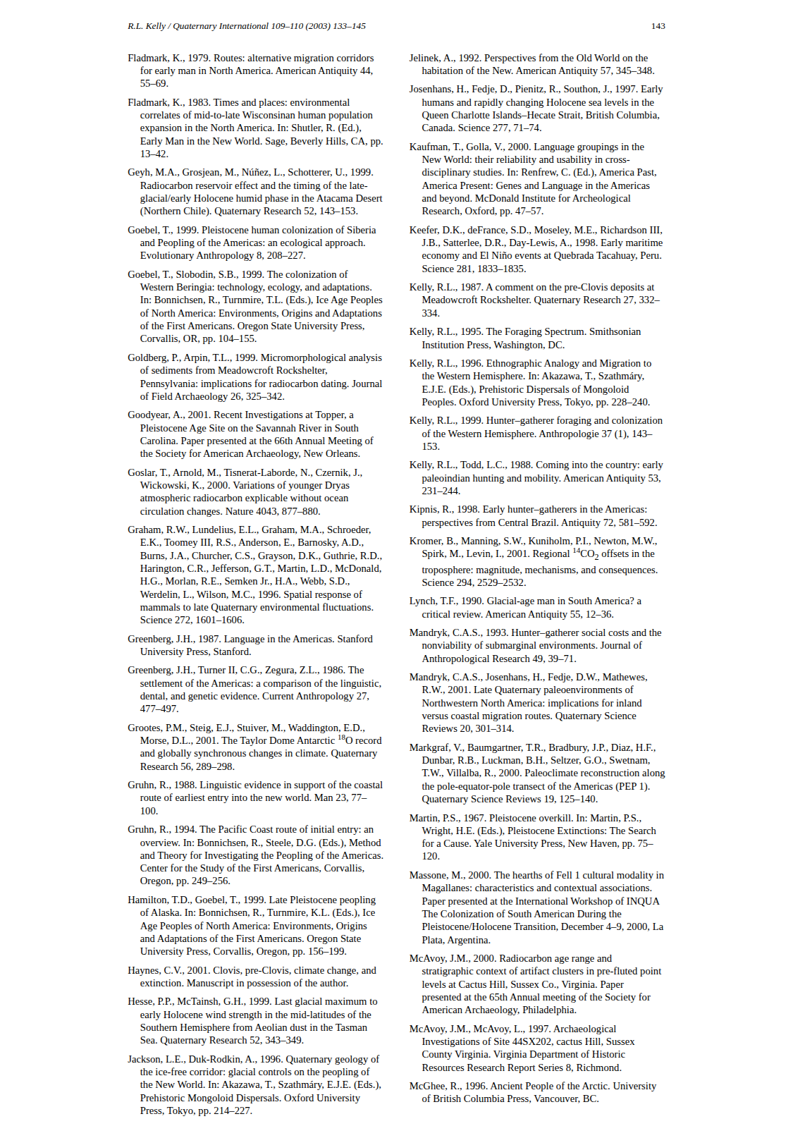R.L. Kelly / Quaternary International 109–110 (2003) 133–145 143
Fladmark, K., 1979. Routes: alternative migration corridors for early man in North America. American Antiquity 44, 55–69.
Fladmark, K., 1983. Times and places: environmental correlates of mid-to-late Wisconsinan human population expansion in the North America. In: Shutler, R. (Ed.), Early Man in the New World. Sage, Beverly Hills, CA, pp. 13–42.
Geyh, M.A., Grosjean, M., Núñez, L., Schotterer, U., 1999. Radiocarbon reservoir effect and the timing of the late-glacial/early Holocene humid phase in the Atacama Desert (Northern Chile). Quaternary Research 52, 143–153.
Goebel, T., 1999. Pleistocene human colonization of Siberia and Peopling of the Americas: an ecological approach. Evolutionary Anthropology 8, 208–227.
Goebel, T., Slobodin, S.B., 1999. The colonization of Western Beringia: technology, ecology, and adaptations. In: Bonnichsen, R., Turnmire, T.L. (Eds.), Ice Age Peoples of North America: Environments, Origins and Adaptations of the First Americans. Oregon State University Press, Corvallis, OR, pp. 104–155.
Goldberg, P., Arpin, T.L., 1999. Micromorphological analysis of sediments from Meadowcroft Rockshelter, Pennsylvania: implications for radiocarbon dating. Journal of Field Archaeology 26, 325–342.
Goodyear, A., 2001. Recent Investigations at Topper, a Pleistocene Age Site on the Savannah River in South Carolina. Paper presented at the 66th Annual Meeting of the Society for American Archaeology, New Orleans.
Goslar, T., Arnold, M., Tisnerat-Laborde, N., Czernik, J., Wickowski, K., 2000. Variations of younger Dryas atmospheric radiocarbon explicable without ocean circulation changes. Nature 4043, 877–880.
Graham, R.W., Lundelius, E.L., Graham, M.A., Schroeder, E.K., Toomey III, R.S., Anderson, E., Barnosky, A.D., Burns, J.A., Churcher, C.S., Grayson, D.K., Guthrie, R.D., Harington, C.R., Jefferson, G.T., Martin, L.D., McDonald, H.G., Morlan, R.E., Semken Jr., H.A., Webb, S.D., Werdelin, L., Wilson, M.C., 1996. Spatial response of mammals to late Quaternary environmental fluctuations. Science 272, 1601–1606.
Greenberg, J.H., 1987. Language in the Americas. Stanford University Press, Stanford.
Greenberg, J.H., Turner II, C.G., Zegura, Z.L., 1986. The settlement of the Americas: a comparison of the linguistic, dental, and genetic evidence. Current Anthropology 27, 477–497.
Grootes, P.M., Steig, E.J., Stuiver, M., Waddington, E.D., Morse, D.L., 2001. The Taylor Dome Antarctic 18O record and globally synchronous changes in climate. Quaternary Research 56, 289–298.
Gruhn, R., 1988. Linguistic evidence in support of the coastal route of earliest entry into the new world. Man 23, 77–100.
Gruhn, R., 1994. The Pacific Coast route of initial entry: an overview. In: Bonnichsen, R., Steele, D.G. (Eds.), Method and Theory for Investigating the Peopling of the Americas. Center for the Study of the First Americans, Corvallis, Oregon, pp. 249–256.
Hamilton, T.D., Goebel, T., 1999. Late Pleistocene peopling of Alaska. In: Bonnichsen, R., Turnmire, K.L. (Eds.), Ice Age Peoples of North America: Environments, Origins and Adaptations of the First Americans. Oregon State University Press, Corvallis, Oregon, pp. 156–199.
Haynes, C.V., 2001. Clovis, pre-Clovis, climate change, and extinction. Manuscript in possession of the author.
Hesse, P.P., McTainsh, G.H., 1999. Last glacial maximum to early Holocene wind strength in the mid-latitudes of the Southern Hemisphere from Aeolian dust in the Tasman Sea. Quaternary Research 52, 343–349.
Jackson, L.E., Duk-Rodkin, A., 1996. Quaternary geology of the ice-free corridor: glacial controls on the peopling of the New World. In: Akazawa, T., Szathmáry, E.J.E. (Eds.), Prehistoric Mongoloid Dispersals. Oxford University Press, Tokyo, pp. 214–227.
Jelinek, A., 1992. Perspectives from the Old World on the habitation of the New. American Antiquity 57, 345–348.
Josenhans, H., Fedje, D., Pienitz, R., Southon, J., 1997. Early humans and rapidly changing Holocene sea levels in the Queen Charlotte Islands–Hecate Strait, British Columbia, Canada. Science 277, 71–74.
Kaufman, T., Golla, V., 2000. Language groupings in the New World: their reliability and usability in cross-disciplinary studies. In: Renfrew, C. (Ed.), America Past, America Present: Genes and Language in the Americas and beyond. McDonald Institute for Archeological Research, Oxford, pp. 47–57.
Keefer, D.K., deFrance, S.D., Moseley, M.E., Richardson III, J.B., Satterlee, D.R., Day-Lewis, A., 1998. Early maritime economy and El Niño events at Quebrada Tacahuay, Peru. Science 281, 1833–1835.
Kelly, R.L., 1987. A comment on the pre-Clovis deposits at Meadowcroft Rockshelter. Quaternary Research 27, 332–334.
Kelly, R.L., 1995. The Foraging Spectrum. Smithsonian Institution Press, Washington, DC.
Kelly, R.L., 1996. Ethnographic Analogy and Migration to the Western Hemisphere. In: Akazawa, T., Szathmáry, E.J.E. (Eds.), Prehistoric Dispersals of Mongoloid Peoples. Oxford University Press, Tokyo, pp. 228–240.
Kelly, R.L., 1999. Hunter–gatherer foraging and colonization of the Western Hemisphere. Anthropologie 37 (1), 143–153.
Kelly, R.L., Todd, L.C., 1988. Coming into the country: early paleoindian hunting and mobility. American Antiquity 53, 231–244.
Kipnis, R., 1998. Early hunter–gatherers in the Americas: perspectives from Central Brazil. Antiquity 72, 581–592.
Kromer, B., Manning, S.W., Kuniholm, P.I., Newton, M.W., Spirk, M., Levin, I., 2001. Regional 14CO2 offsets in the troposphere: magnitude, mechanisms, and consequences. Science 294, 2529–2532.
Lynch, T.F., 1990. Glacial-age man in South America? a critical review. American Antiquity 55, 12–36.
Mandryk, C.A.S., 1993. Hunter–gatherer social costs and the nonviability of submarginal environments. Journal of Anthropological Research 49, 39–71.
Mandryk, C.A.S., Josenhans, H., Fedje, D.W., Mathewes, R.W., 2001. Late Quaternary paleoenvironments of Northwestern North America: implications for inland versus coastal migration routes. Quaternary Science Reviews 20, 301–314.
Markgraf, V., Baumgartner, T.R., Bradbury, J.P., Diaz, H.F., Dunbar, R.B., Luckman, B.H., Seltzer, G.O., Swetnam, T.W., Villalba, R., 2000. Paleoclimate reconstruction along the pole-equator-pole transect of the Americas (PEP 1). Quaternary Science Reviews 19, 125–140.
Martin, P.S., 1967. Pleistocene overkill. In: Martin, P.S., Wright, H.E. (Eds.), Pleistocene Extinctions: The Search for a Cause. Yale University Press, New Haven, pp. 75–120.
Massone, M., 2000. The hearths of Fell 1 cultural modality in Magallanes: characteristics and contextual associations. Paper presented at the International Workshop of INQUA The Colonization of South American During the Pleistocene/Holocene Transition, December 4–9, 2000, La Plata, Argentina.
McAvoy, J.M., 2000. Radiocarbon age range and stratigraphic context of artifact clusters in pre-fluted point levels at Cactus Hill, Sussex Co., Virginia. Paper presented at the 65th Annual meeting of the Society for American Archaeology, Philadelphia.
McAvoy, J.M., McAvoy, L., 1997. Archaeological Investigations of Site 44SX202, cactus Hill, Sussex County Virginia. Virginia Department of Historic Resources Research Report Series 8, Richmond.
McGhee, R., 1996. Ancient People of the Arctic. University of British Columbia Press, Vancouver, BC.